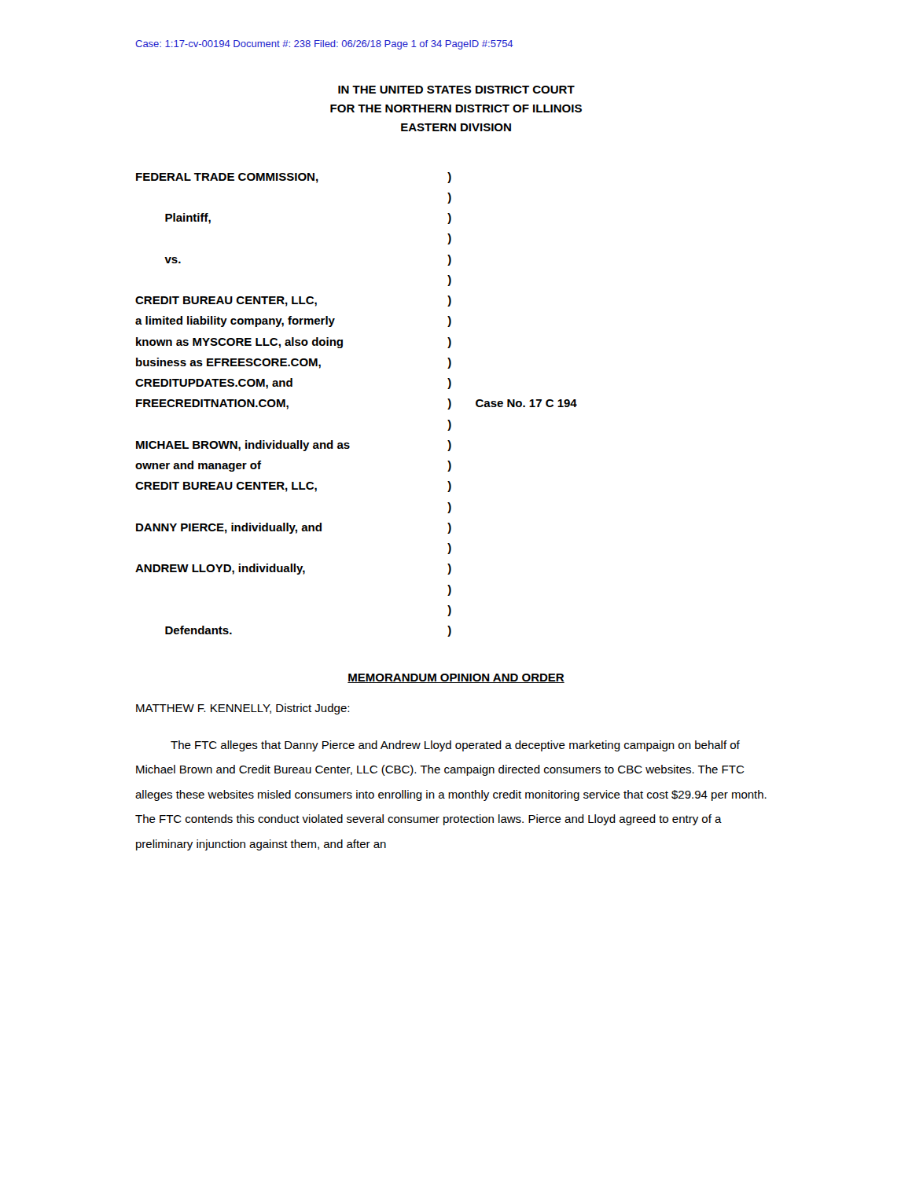Case: 1:17-cv-00194 Document #: 238 Filed: 06/26/18 Page 1 of 34 PageID #:5754
IN THE UNITED STATES DISTRICT COURT
FOR THE NORTHERN DISTRICT OF ILLINOIS
EASTERN DIVISION
| FEDERAL TRADE COMMISSION, | ) | |
| | ) | |
| Plaintiff, | ) | |
| | ) | |
| vs. | ) | |
| | ) | |
| CREDIT BUREAU CENTER, LLC, | ) | |
| a limited liability company, formerly | ) | |
| known as MYSCORE LLC, also doing | ) | |
| business as EFREESCORE.COM, | ) | |
| CREDITUPDATES.COM, and | ) | |
| FREECREDITNATION.COM, | ) | Case No. 17 C 194 |
| | ) | |
| MICHAEL BROWN, individually and as | ) | |
| owner and manager of | ) | |
| CREDIT BUREAU CENTER, LLC, | ) | |
| | ) | |
| DANNY PIERCE, individually, and | ) | |
| | ) | |
| ANDREW LLOYD, individually, | ) | |
| | ) | |
| | ) | |
| Defendants. | ) | |
MEMORANDUM OPINION AND ORDER
MATTHEW F. KENNELLY, District Judge:
The FTC alleges that Danny Pierce and Andrew Lloyd operated a deceptive marketing campaign on behalf of Michael Brown and Credit Bureau Center, LLC (CBC). The campaign directed consumers to CBC websites. The FTC alleges these websites misled consumers into enrolling in a monthly credit monitoring service that cost $29.94 per month. The FTC contends this conduct violated several consumer protection laws. Pierce and Lloyd agreed to entry of a preliminary injunction against them, and after an